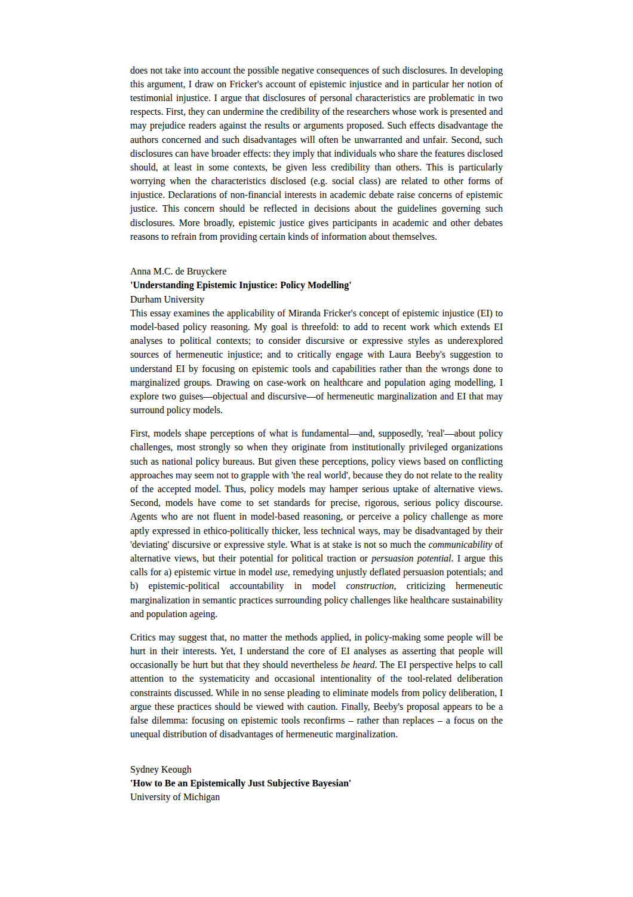does not take into account the possible negative consequences of such disclosures. In developing this argument, I draw on Fricker's account of epistemic injustice and in particular her notion of testimonial injustice. I argue that disclosures of personal characteristics are problematic in two respects. First, they can undermine the credibility of the researchers whose work is presented and may prejudice readers against the results or arguments proposed. Such effects disadvantage the authors concerned and such disadvantages will often be unwarranted and unfair. Second, such disclosures can have broader effects: they imply that individuals who share the features disclosed should, at least in some contexts, be given less credibility than others. This is particularly worrying when the characteristics disclosed (e.g. social class) are related to other forms of injustice. Declarations of non-financial interests in academic debate raise concerns of epistemic justice. This concern should be reflected in decisions about the guidelines governing such disclosures. More broadly, epistemic justice gives participants in academic and other debates reasons to refrain from providing certain kinds of information about themselves.
Anna M.C. de Bruyckere
'Understanding Epistemic Injustice: Policy Modelling'
Durham University
This essay examines the applicability of Miranda Fricker's concept of epistemic injustice (EI) to model-based policy reasoning. My goal is threefold: to add to recent work which extends EI analyses to political contexts; to consider discursive or expressive styles as underexplored sources of hermeneutic injustice; and to critically engage with Laura Beeby's suggestion to understand EI by focusing on epistemic tools and capabilities rather than the wrongs done to marginalized groups. Drawing on case-work on healthcare and population aging modelling, I explore two guises—objectual and discursive—of hermeneutic marginalization and EI that may surround policy models.
First, models shape perceptions of what is fundamental—and, supposedly, 'real'—about policy challenges, most strongly so when they originate from institutionally privileged organizations such as national policy bureaus. But given these perceptions, policy views based on conflicting approaches may seem not to grapple with 'the real world', because they do not relate to the reality of the accepted model. Thus, policy models may hamper serious uptake of alternative views. Second, models have come to set standards for precise, rigorous, serious policy discourse. Agents who are not fluent in model-based reasoning, or perceive a policy challenge as more aptly expressed in ethico-politically thicker, less technical ways, may be disadvantaged by their 'deviating' discursive or expressive style. What is at stake is not so much the communicability of alternative views, but their potential for political traction or persuasion potential. I argue this calls for a) epistemic virtue in model use, remedying unjustly deflated persuasion potentials; and b) epistemic-political accountability in model construction, criticizing hermeneutic marginalization in semantic practices surrounding policy challenges like healthcare sustainability and population ageing.
Critics may suggest that, no matter the methods applied, in policy-making some people will be hurt in their interests. Yet, I understand the core of EI analyses as asserting that people will occasionally be hurt but that they should nevertheless be heard. The EI perspective helps to call attention to the systematicity and occasional intentionality of the tool-related deliberation constraints discussed. While in no sense pleading to eliminate models from policy deliberation, I argue these practices should be viewed with caution. Finally, Beeby's proposal appears to be a false dilemma: focusing on epistemic tools reconfirms – rather than replaces – a focus on the unequal distribution of disadvantages of hermeneutic marginalization.
Sydney Keough
'How to Be an Epistemically Just Subjective Bayesian'
University of Michigan